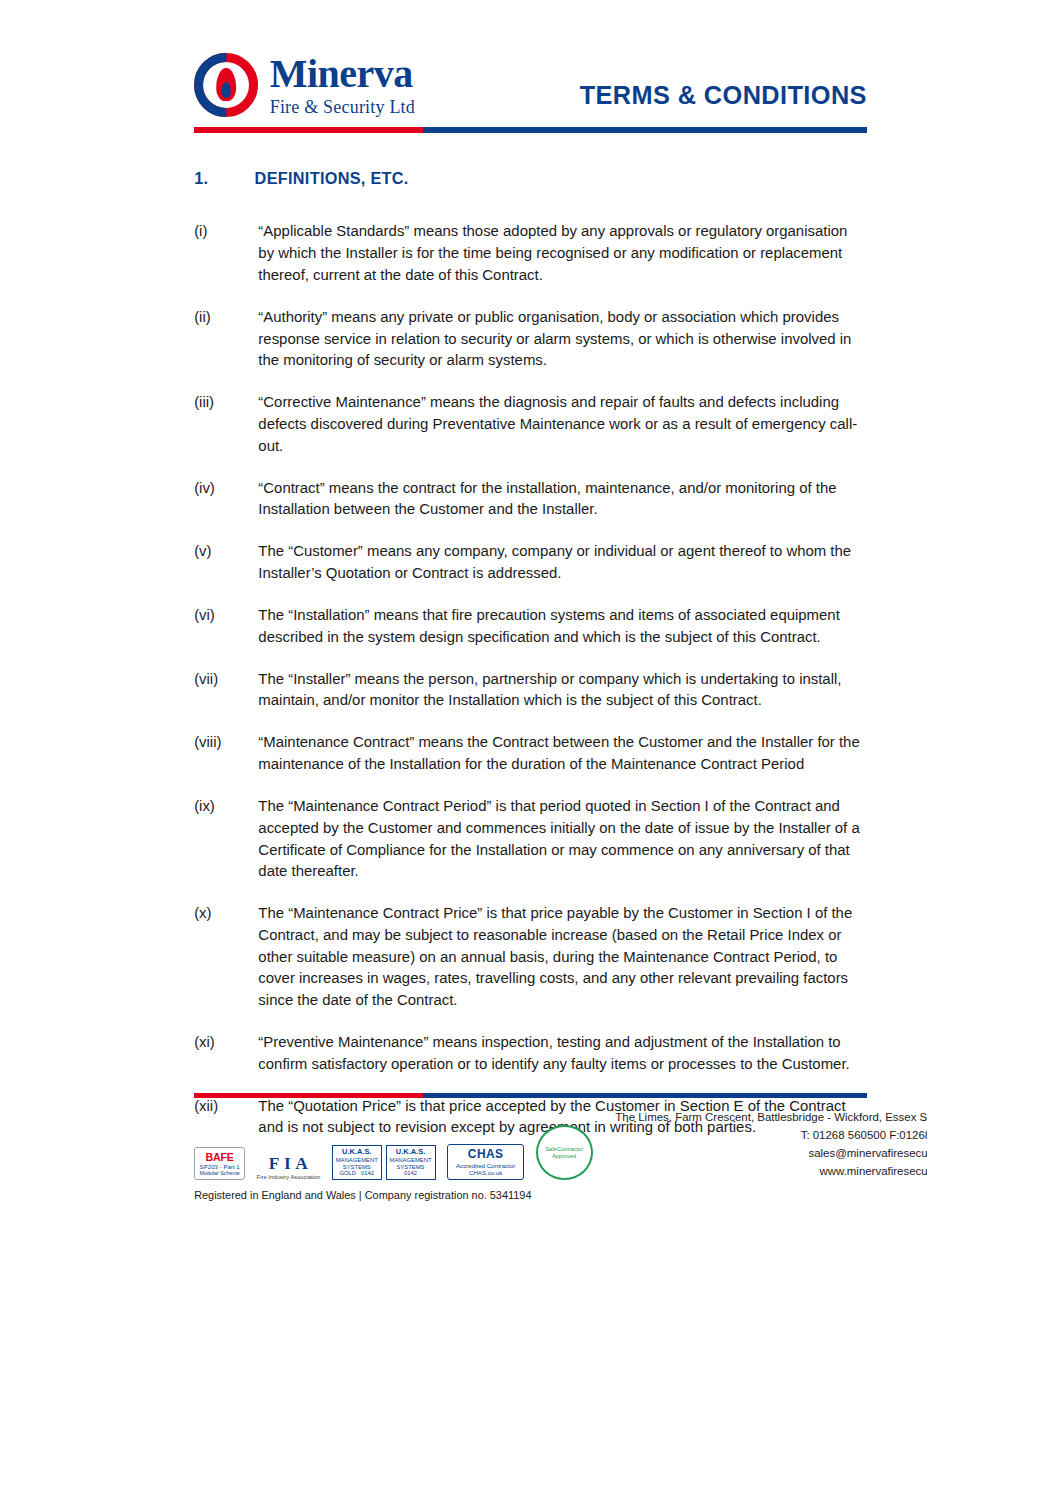Minerva Fire & Security Ltd
TERMS & CONDITIONS
1. DEFINITIONS, ETC.
(i) “Applicable Standards” means those adopted by any approvals or regulatory organisation by which the Installer is for the time being recognised or any modification or replacement thereof, current at the date of this Contract.
(ii) “Authority” means any private or public organisation, body or association which provides response service in relation to security or alarm systems, or which is otherwise involved in the monitoring of security or alarm systems.
(iii) “Corrective Maintenance” means the diagnosis and repair of faults and defects including defects discovered during Preventative Maintenance work or as a result of emergency call-out.
(iv) “Contract” means the contract for the installation, maintenance, and/or monitoring of the Installation between the Customer and the Installer.
(v) The “Customer” means any company, company or individual or agent thereof to whom the Installer’s Quotation or Contract is addressed.
(vi) The “Installation” means that fire precaution systems and items of associated equipment described in the system design specification and which is the subject of this Contract.
(vii) The “Installer” means the person, partnership or company which is undertaking to install, maintain, and/or monitor the Installation which is the subject of this Contract.
(viii) “Maintenance Contract” means the Contract between the Customer and the Installer for the maintenance of the Installation for the duration of the Maintenance Contract Period
(ix) The “Maintenance Contract Period” is that period quoted in Section I of the Contract and accepted by the Customer and commences initially on the date of issue by the Installer of a Certificate of Compliance for the Installation or may commence on any anniversary of that date thereafter.
(x) The “Maintenance Contract Price” is that price payable by the Customer in Section I of the Contract, and may be subject to reasonable increase (based on the Retail Price Index or other suitable measure) on an annual basis, during the Maintenance Contract Period, to cover increases in wages, rates, travelling costs, and any other relevant prevailing factors since the date of the Contract.
(xi) “Preventive Maintenance” means inspection, testing and adjustment of the Installation to confirm satisfactory operation or to identify any faulty items or processes to the Customer.
(xii) The “Quotation Price” is that price accepted by the Customer in Section E of the Contract and is not subject to revision except by agreement in writing of both parties.
BAFE SP203 - Part 1
Modular Scheme
F I A
Fire Industry Association
U.K.A.S.
MANAGEMENT
SYSTEMS
GOLD 0142
U.K.A.S.
MANAGEMENT
SYSTEMS
0142
CHAS Accredited Contractor
CHAS.co.uk
SafeContractor
Approved
The Limes, Farm Crescent, Battlesbridge - Wickford, Essex SS11 7QP ●
T: 01268 560500 F:01268 560600 ☎
sales@minervafiresecurity.co.uk ✉
www.minervafiresecurity.co.uk ◉
Registered in England and Wales | Company registration no. 5341194